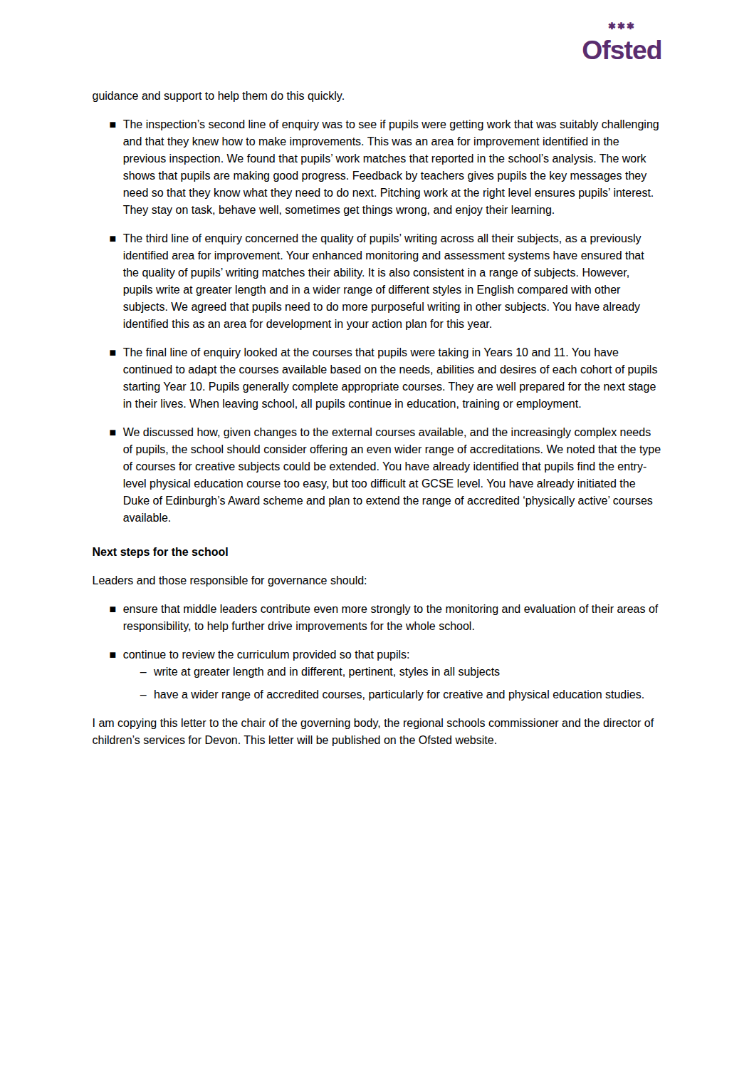✱✱✱Ofsted
guidance and support to help them do this quickly.
The inspection’s second line of enquiry was to see if pupils were getting work that was suitably challenging and that they knew how to make improvements. This was an area for improvement identified in the previous inspection. We found that pupils’ work matches that reported in the school’s analysis. The work shows that pupils are making good progress. Feedback by teachers gives pupils the key messages they need so that they know what they need to do next. Pitching work at the right level ensures pupils’ interest. They stay on task, behave well, sometimes get things wrong, and enjoy their learning.
The third line of enquiry concerned the quality of pupils’ writing across all their subjects, as a previously identified area for improvement. Your enhanced monitoring and assessment systems have ensured that the quality of pupils’ writing matches their ability. It is also consistent in a range of subjects. However, pupils write at greater length and in a wider range of different styles in English compared with other subjects. We agreed that pupils need to do more purposeful writing in other subjects. You have already identified this as an area for development in your action plan for this year.
The final line of enquiry looked at the courses that pupils were taking in Years 10 and 11. You have continued to adapt the courses available based on the needs, abilities and desires of each cohort of pupils starting Year 10. Pupils generally complete appropriate courses. They are well prepared for the next stage in their lives. When leaving school, all pupils continue in education, training or employment.
We discussed how, given changes to the external courses available, and the increasingly complex needs of pupils, the school should consider offering an even wider range of accreditations. We noted that the type of courses for creative subjects could be extended. You have already identified that pupils find the entry-level physical education course too easy, but too difficult at GCSE level. You have already initiated the Duke of Edinburgh’s Award scheme and plan to extend the range of accredited ‘physically active’ courses available.
Next steps for the school
Leaders and those responsible for governance should:
ensure that middle leaders contribute even more strongly to the monitoring and evaluation of their areas of responsibility, to help further drive improvements for the whole school.
continue to review the curriculum provided so that pupils:
write at greater length and in different, pertinent, styles in all subjects
have a wider range of accredited courses, particularly for creative and physical education studies.
I am copying this letter to the chair of the governing body, the regional schools commissioner and the director of children’s services for Devon. This letter will be published on the Ofsted website.